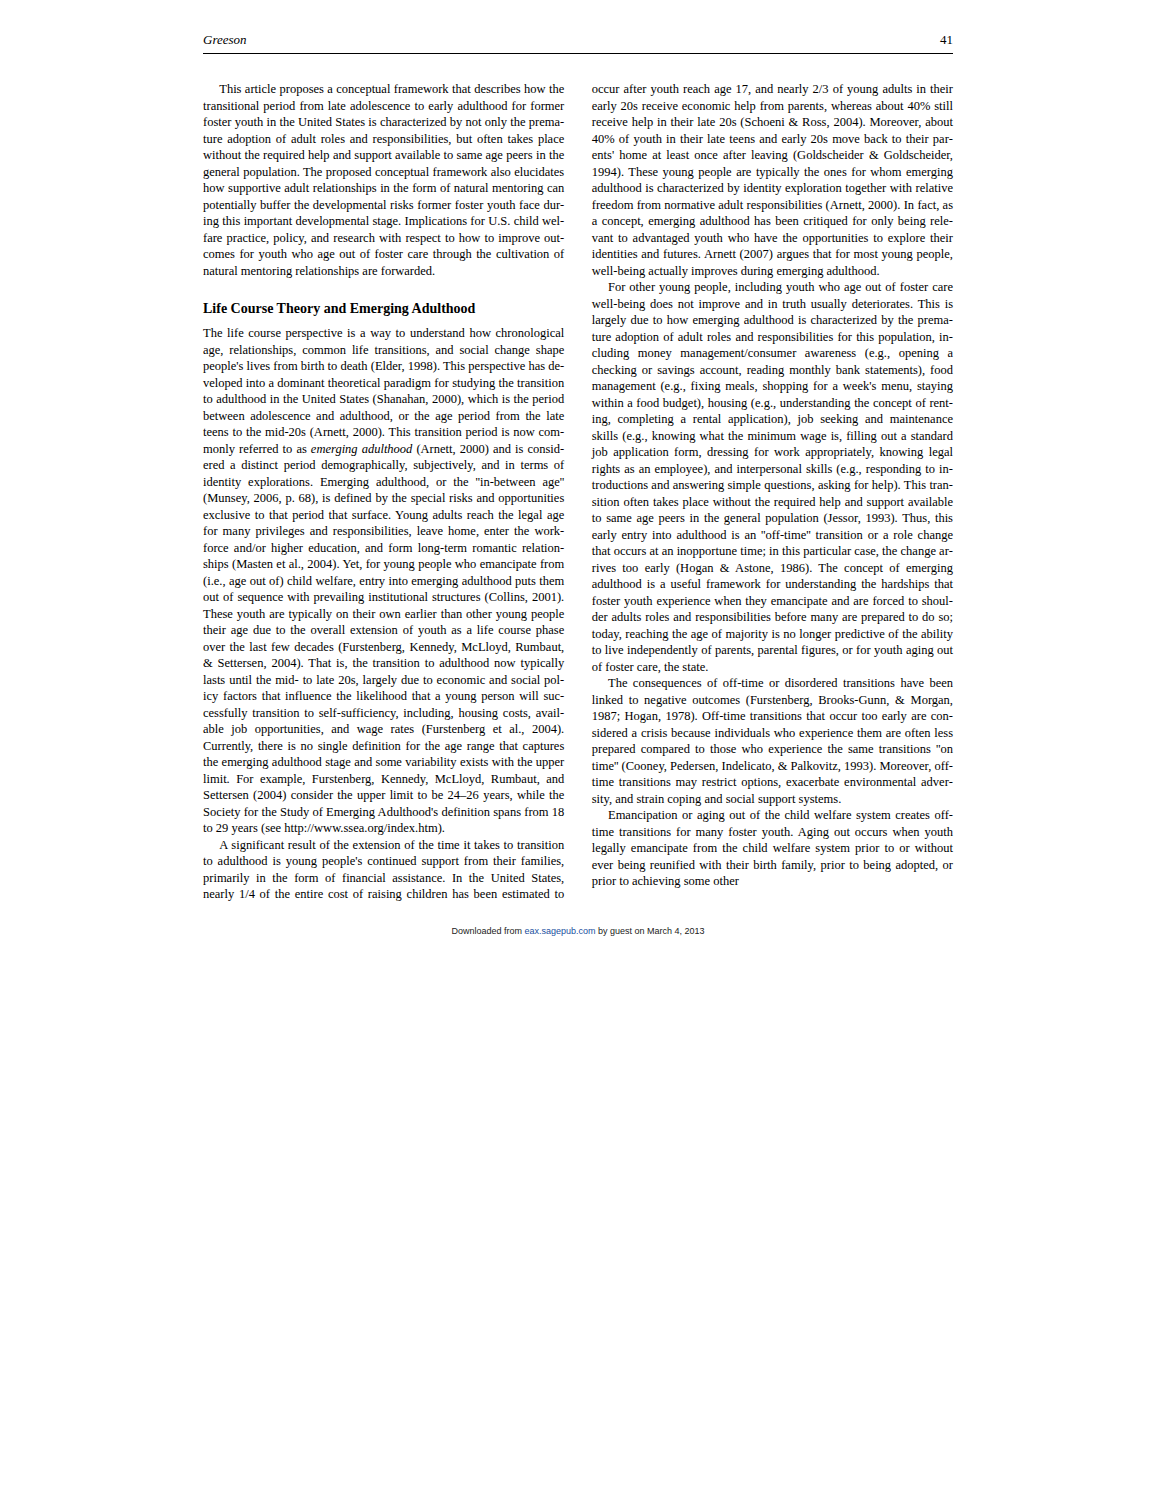Greeson 41
This article proposes a conceptual framework that describes how the transitional period from late adolescence to early adulthood for former foster youth in the United States is characterized by not only the premature adoption of adult roles and responsibilities, but often takes place without the required help and support available to same age peers in the general population. The proposed conceptual framework also elucidates how supportive adult relationships in the form of natural mentoring can potentially buffer the developmental risks former foster youth face during this important developmental stage. Implications for U.S. child welfare practice, policy, and research with respect to how to improve outcomes for youth who age out of foster care through the cultivation of natural mentoring relationships are forwarded.
Life Course Theory and Emerging Adulthood
The life course perspective is a way to understand how chronological age, relationships, common life transitions, and social change shape people's lives from birth to death (Elder, 1998). This perspective has developed into a dominant theoretical paradigm for studying the transition to adulthood in the United States (Shanahan, 2000), which is the period between adolescence and adulthood, or the age period from the late teens to the mid-20s (Arnett, 2000). This transition period is now commonly referred to as emerging adulthood (Arnett, 2000) and is considered a distinct period demographically, subjectively, and in terms of identity explorations. Emerging adulthood, or the ''in-between age'' (Munsey, 2006, p. 68), is defined by the special risks and opportunities exclusive to that period that surface. Young adults reach the legal age for many privileges and responsibilities, leave home, enter the workforce and/or higher education, and form long-term romantic relationships (Masten et al., 2004). Yet, for young people who emancipate from (i.e., age out of) child welfare, entry into emerging adulthood puts them out of sequence with prevailing institutional structures (Collins, 2001). These youth are typically on their own earlier than other young people their age due to the overall extension of youth as a life course phase over the last few decades (Furstenberg, Kennedy, McLloyd, Rumbaut, & Settersen, 2004). That is, the transition to adulthood now typically lasts until the mid- to late 20s, largely due to economic and social policy factors that influence the likelihood that a young person will successfully transition to self-sufficiency, including, housing costs, available job opportunities, and wage rates (Furstenberg et al., 2004). Currently, there is no single definition for the age range that captures the emerging adulthood stage and some variability exists with the upper limit. For example, Furstenberg, Kennedy, McLloyd, Rumbaut, and Settersen (2004) consider the upper limit to be 24–26 years, while the Society for the Study of Emerging Adulthood's definition spans from 18 to 29 years (see http://www.ssea.org/index.htm).
A significant result of the extension of the time it takes to transition to adulthood is young people's continued support from their families, primarily in the form of financial assistance. In the United States, nearly 1/4 of the entire cost of raising children has been estimated to occur after youth reach age 17, and nearly 2/3 of young adults in their early 20s receive economic help from parents, whereas about 40% still receive help in their late 20s (Schoeni & Ross, 2004). Moreover, about 40% of youth in their late teens and early 20s move back to their parents' home at least once after leaving (Goldscheider & Goldscheider, 1994). These young people are typically the ones for whom emerging adulthood is characterized by identity exploration together with relative freedom from normative adult responsibilities (Arnett, 2000). In fact, as a concept, emerging adulthood has been critiqued for only being relevant to advantaged youth who have the opportunities to explore their identities and futures. Arnett (2007) argues that for most young people, well-being actually improves during emerging adulthood.
For other young people, including youth who age out of foster care well-being does not improve and in truth usually deteriorates. This is largely due to how emerging adulthood is characterized by the premature adoption of adult roles and responsibilities for this population, including money management/consumer awareness (e.g., opening a checking or savings account, reading monthly bank statements), food management (e.g., fixing meals, shopping for a week's menu, staying within a food budget), housing (e.g., understanding the concept of renting, completing a rental application), job seeking and maintenance skills (e.g., knowing what the minimum wage is, filling out a standard job application form, dressing for work appropriately, knowing legal rights as an employee), and interpersonal skills (e.g., responding to introductions and answering simple questions, asking for help). This transition often takes place without the required help and support available to same age peers in the general population (Jessor, 1993). Thus, this early entry into adulthood is an ''off-time'' transition or a role change that occurs at an inopportune time; in this particular case, the change arrives too early (Hogan & Astone, 1986). The concept of emerging adulthood is a useful framework for understanding the hardships that foster youth experience when they emancipate and are forced to shoulder adults roles and responsibilities before many are prepared to do so; today, reaching the age of majority is no longer predictive of the ability to live independently of parents, parental figures, or for youth aging out of foster care, the state.
The consequences of off-time or disordered transitions have been linked to negative outcomes (Furstenberg, Brooks-Gunn, & Morgan, 1987; Hogan, 1978). Off-time transitions that occur too early are considered a crisis because individuals who experience them are often less prepared compared to those who experience the same transitions ''on time'' (Cooney, Pedersen, Indelicato, & Palkovitz, 1993). Moreover, off-time transitions may restrict options, exacerbate environmental adversity, and strain coping and social support systems.
Emancipation or aging out of the child welfare system creates off-time transitions for many foster youth. Aging out occurs when youth legally emancipate from the child welfare system prior to or without ever being reunified with their birth family, prior to being adopted, or prior to achieving some other
Downloaded from eax.sagepub.com by guest on March 4, 2013